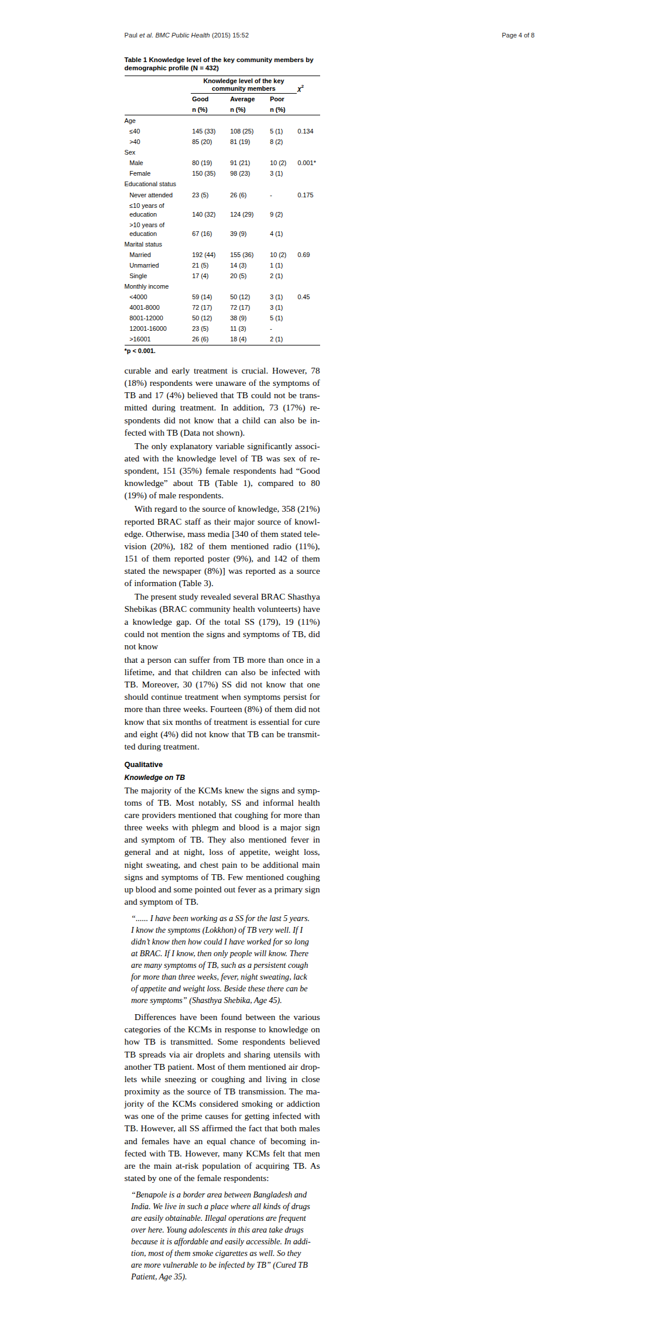Paul et al. BMC Public Health (2015) 15:52
Page 4 of 8
Table 1 Knowledge level of the key community members by demographic profile (N = 432)
| | Knowledge level of the key community members | χ 2 |
| --- | --- | --- |
| | Good | Average | Poor | |
| | n (%) | n (%) | n (%) | |
| Age | | | | |
| ≤40 | 145 (33) | 108 (25) | 5 (1) | 0.134 |
| >40 | 85 (20) | 81 (19) | 8 (2) | |
| Sex | | | | |
| Male | 80 (19) | 91 (21) | 10 (2) | 0.001* |
| Female | 150 (35) | 98 (23) | 3 (1) | |
| Educational status | | | | |
| Never attended | 23 (5) | 26 (6) | - | 0.175 |
| ≤10 years of education | 140 (32) | 124 (29) | 9 (2) | |
| >10 years of education | 67 (16) | 39 (9) | 4 (1) | |
| Marital status | | | | |
| Married | 192 (44) | 155 (36) | 10 (2) | 0.69 |
| Unmarried | 21 (5) | 14 (3) | 1 (1) | |
| Single | 17 (4) | 20 (5) | 2 (1) | |
| Monthly income | | | | |
| <4000 | 59 (14) | 50 (12) | 3 (1) | 0.45 |
| 4001-8000 | 72 (17) | 72 (17) | 3 (1) | |
| 8001-12000 | 50 (12) | 38 (9) | 5 (1) | |
| 12001-16000 | 23 (5) | 11 (3) | - | |
| >16001 | 26 (6) | 18 (4) | 2 (1) | |
*p < 0.001.
curable and early treatment is crucial. However, 78 (18%) respondents were unaware of the symptoms of TB and 17 (4%) believed that TB could not be transmitted during treatment. In addition, 73 (17%) respondents did not know that a child can also be infected with TB (Data not shown).
The only explanatory variable significantly associated with the knowledge level of TB was sex of respondent, 151 (35%) female respondents had “Good knowledge” about TB (Table 1), compared to 80 (19%) of male respondents.
With regard to the source of knowledge, 358 (21%) reported BRAC staff as their major source of knowledge. Otherwise, mass media [340 of them stated television (20%), 182 of them mentioned radio (11%), 151 of them reported poster (9%), and 142 of them stated the newspaper (8%)] was reported as a source of information (Table 3).
The present study revealed several BRAC Shasthya Shebikas (BRAC community health volunteerts) have a knowledge gap. Of the total SS (179), 19 (11%) could not mention the signs and symptoms of TB, did not know
that a person can suffer from TB more than once in a lifetime, and that children can also be infected with TB. Moreover, 30 (17%) SS did not know that one should continue treatment when symptoms persist for more than three weeks. Fourteen (8%) of them did not know that six months of treatment is essential for cure and eight (4%) did not know that TB can be transmitted during treatment.
Qualitative
Knowledge on TB
The majority of the KCMs knew the signs and symptoms of TB. Most notably, SS and informal health care providers mentioned that coughing for more than three weeks with phlegm and blood is a major sign and symptom of TB. They also mentioned fever in general and at night, loss of appetite, weight loss, night sweating, and chest pain to be additional main signs and symptoms of TB. Few mentioned coughing up blood and some pointed out fever as a primary sign and symptom of TB.
“...... I have been working as a SS for the last 5 years. I know the symptoms (Lokkhon) of TB very well. If I didn’t know then how could I have worked for so long at BRAC. If I know, then only people will know. There are many symptoms of TB, such as a persistent cough for more than three weeks, fever, night sweating, lack of appetite and weight loss. Beside these there can be more symptoms” (Shasthya Shebika, Age 45).
Differences have been found between the various categories of the KCMs in response to knowledge on how TB is transmitted. Some respondents believed TB spreads via air droplets and sharing utensils with another TB patient. Most of them mentioned air droplets while sneezing or coughing and living in close proximity as the source of TB transmission. The majority of the KCMs considered smoking or addiction was one of the prime causes for getting infected with TB. However, all SS affirmed the fact that both males and females have an equal chance of becoming infected with TB. However, many KCMs felt that men are the main at-risk population of acquiring TB. As stated by one of the female respondents:
“Benapole is a border area between Bangladesh and India. We live in such a place where all kinds of drugs are easily obtainable. Illegal operations are frequent over here. Young adolescents in this area take drugs because it is affordable and easily accessible. In addition, most of them smoke cigarettes as well. So they are more vulnerable to be infected by TB” (Cured TB Patient, Age 35).